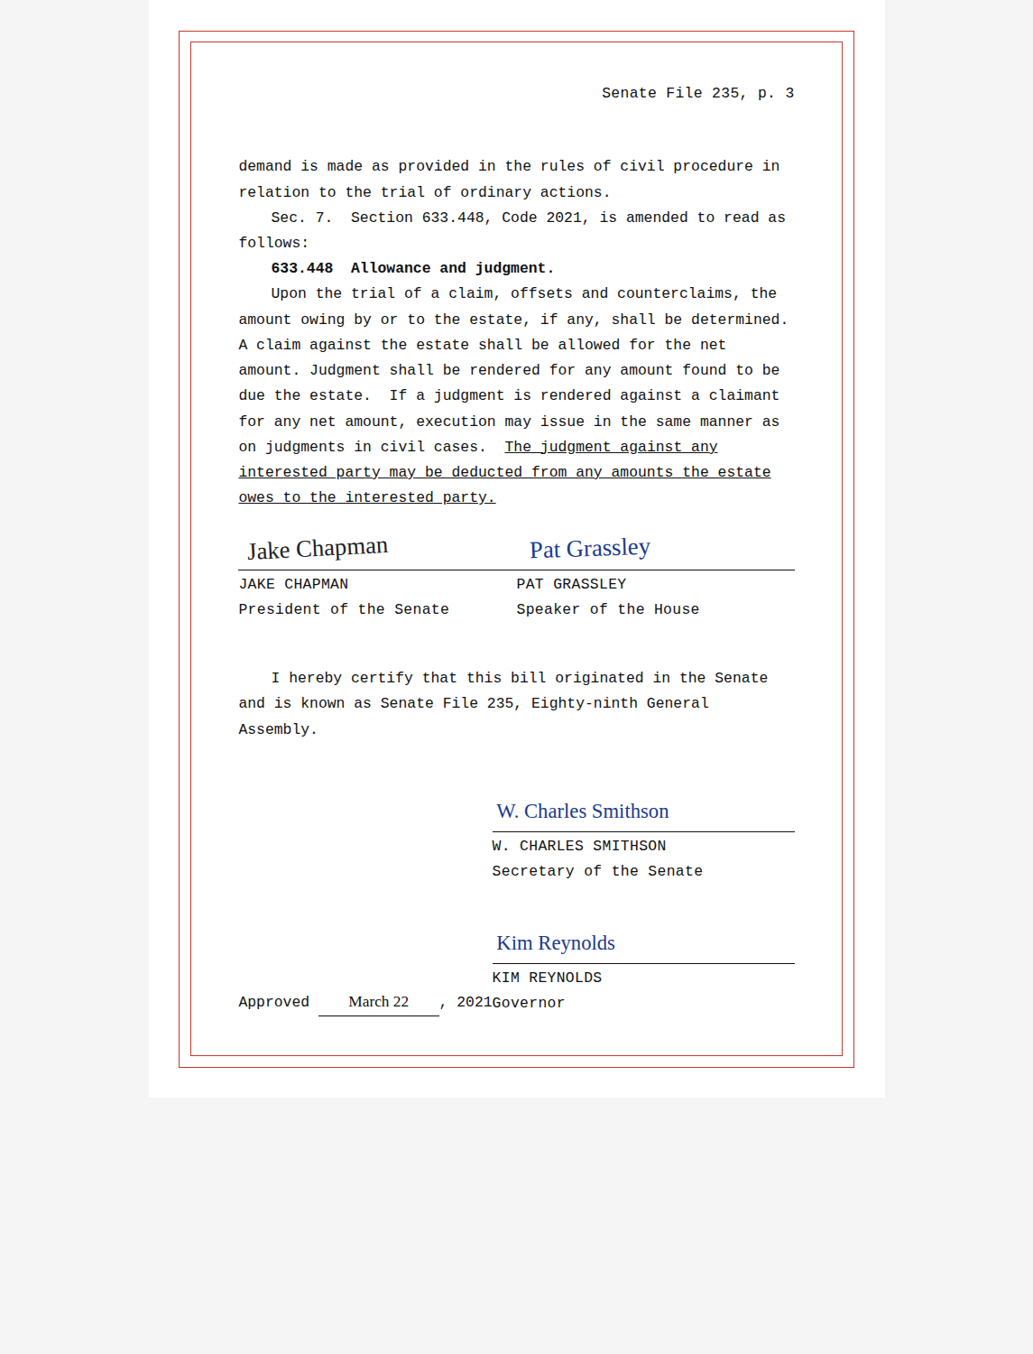Senate File 235, p. 3
demand is made as provided in the rules of civil procedure in relation to the trial of ordinary actions.
Sec. 7. Section 633.448, Code 2021, is amended to read as follows:
633.448 Allowance and judgment.
Upon the trial of a claim, offsets and counterclaims, the amount owing by or to the estate, if any, shall be determined. A claim against the estate shall be allowed for the net amount. Judgment shall be rendered for any amount found to be due the estate. If a judgment is rendered against a claimant for any net amount, execution may issue in the same manner as on judgments in civil cases. The judgment against any interested party may be deducted from any amounts the estate owes to the interested party.
| Jake Chapman JAKE CHAPMAN President of the Senate | Pat Grassley PAT GRASSLEY Speaker of the House |
I hereby certify that this bill originated in the Senate and is known as Senate File 235, Eighty-ninth General Assembly.
| Approved March 22 , 2021 | W. Charles Smithson W. CHARLES SMITHSON Secretary of the Senate Kim Reynolds KIM REYNOLDS Governor |